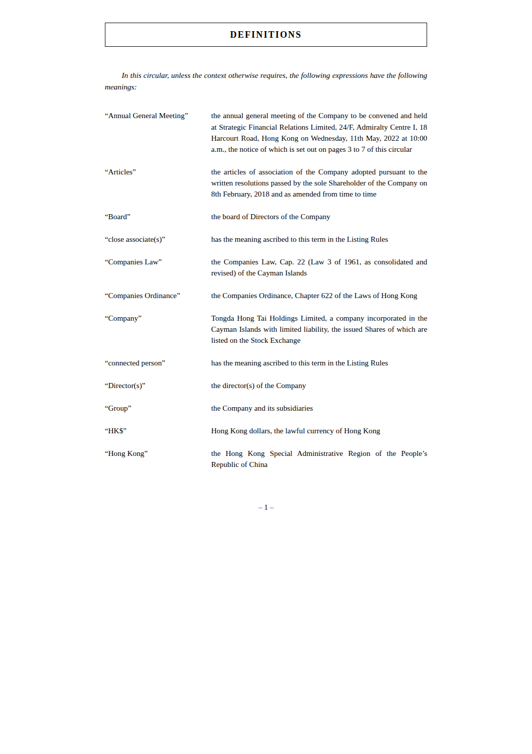Definitions
In this circular, unless the context otherwise requires, the following expressions have the following meanings:
| “Annual General Meeting” | the annual general meeting of the Company to be convened and held at Strategic Financial Relations Limited, 24/F, Admiralty Centre I, 18 Harcourt Road, Hong Kong on Wednesday, 11th May, 2022 at 10:00 a.m., the notice of which is set out on pages 3 to 7 of this circular |
| “Articles” | the articles of association of the Company adopted pursuant to the written resolutions passed by the sole Shareholder of the Company on 8th February, 2018 and as amended from time to time |
| “Board” | the board of Directors of the Company |
| “close associate(s)” | has the meaning ascribed to this term in the Listing Rules |
| “Companies Law” | the Companies Law, Cap. 22 (Law 3 of 1961, as consolidated and revised) of the Cayman Islands |
| “Companies Ordinance” | the Companies Ordinance, Chapter 622 of the Laws of Hong Kong |
| “Company” | Tongda Hong Tai Holdings Limited, a company incorporated in the Cayman Islands with limited liability, the issued Shares of which are listed on the Stock Exchange |
| “connected person” | has the meaning ascribed to this term in the Listing Rules |
| “Director(s)” | the director(s) of the Company |
| “Group” | the Company and its subsidiaries |
| “HK$” | Hong Kong dollars, the lawful currency of Hong Kong |
| “Hong Kong” | the Hong Kong Special Administrative Region of the People’s Republic of China |
– 1 –